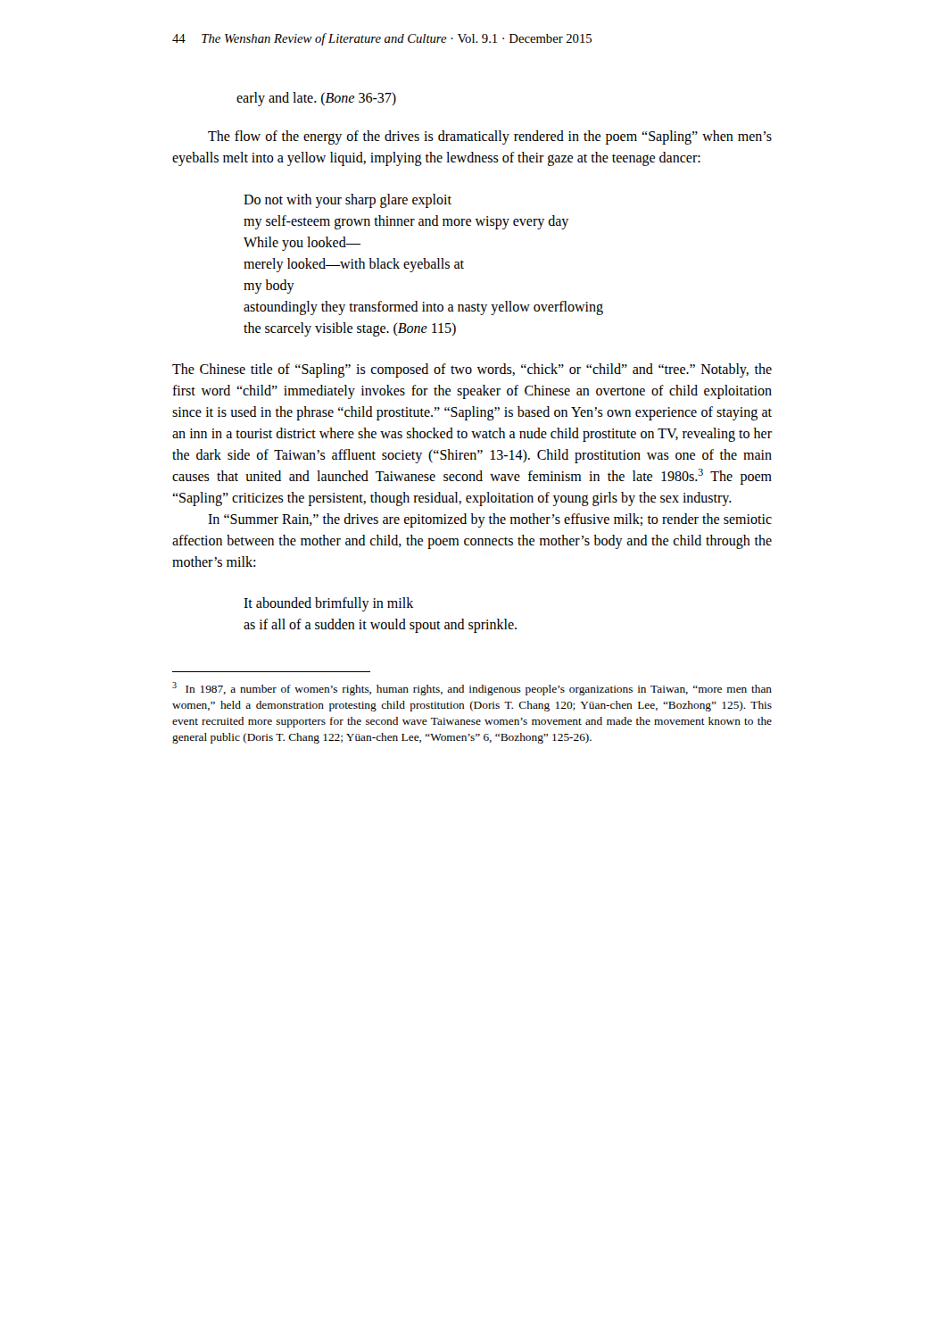44 The Wenshan Review of Literature and Culture · Vol. 9.1 · December 2015
early and late. (Bone 36-37)
The flow of the energy of the drives is dramatically rendered in the poem “Sapling” when men’s eyeballs melt into a yellow liquid, implying the lewdness of their gaze at the teenage dancer:
Do not with your sharp glare exploit
my self-esteem grown thinner and more wispy every day
While you looked—
merely looked—with black eyeballs at
my body
astoundingly they transformed into a nasty yellow overflowing
the scarcely visible stage. (Bone 115)
The Chinese title of “Sapling” is composed of two words, “chick” or “child” and “tree.” Notably, the first word “child” immediately invokes for the speaker of Chinese an overtone of child exploitation since it is used in the phrase “child prostitute.” “Sapling” is based on Yen’s own experience of staying at an inn in a tourist district where she was shocked to watch a nude child prostitute on TV, revealing to her the dark side of Taiwan’s affluent society (“Shiren” 13-14). Child prostitution was one of the main causes that united and launched Taiwanese second wave feminism in the late 1980s.3 The poem “Sapling” criticizes the persistent, though residual, exploitation of young girls by the sex industry.
In “Summer Rain,” the drives are epitomized by the mother’s effusive milk; to render the semiotic affection between the mother and child, the poem connects the mother’s body and the child through the mother’s milk:
It abounded brimfully in milk
as if all of a sudden it would spout and sprinkle.
3 In 1987, a number of women’s rights, human rights, and indigenous people’s organizations in Taiwan, “more men than women,” held a demonstration protesting child prostitution (Doris T. Chang 120; Yüan-chen Lee, “Bozhong” 125). This event recruited more supporters for the second wave Taiwanese women’s movement and made the movement known to the general public (Doris T. Chang 122; Yüan-chen Lee, “Women’s” 6, “Bozhong” 125-26).